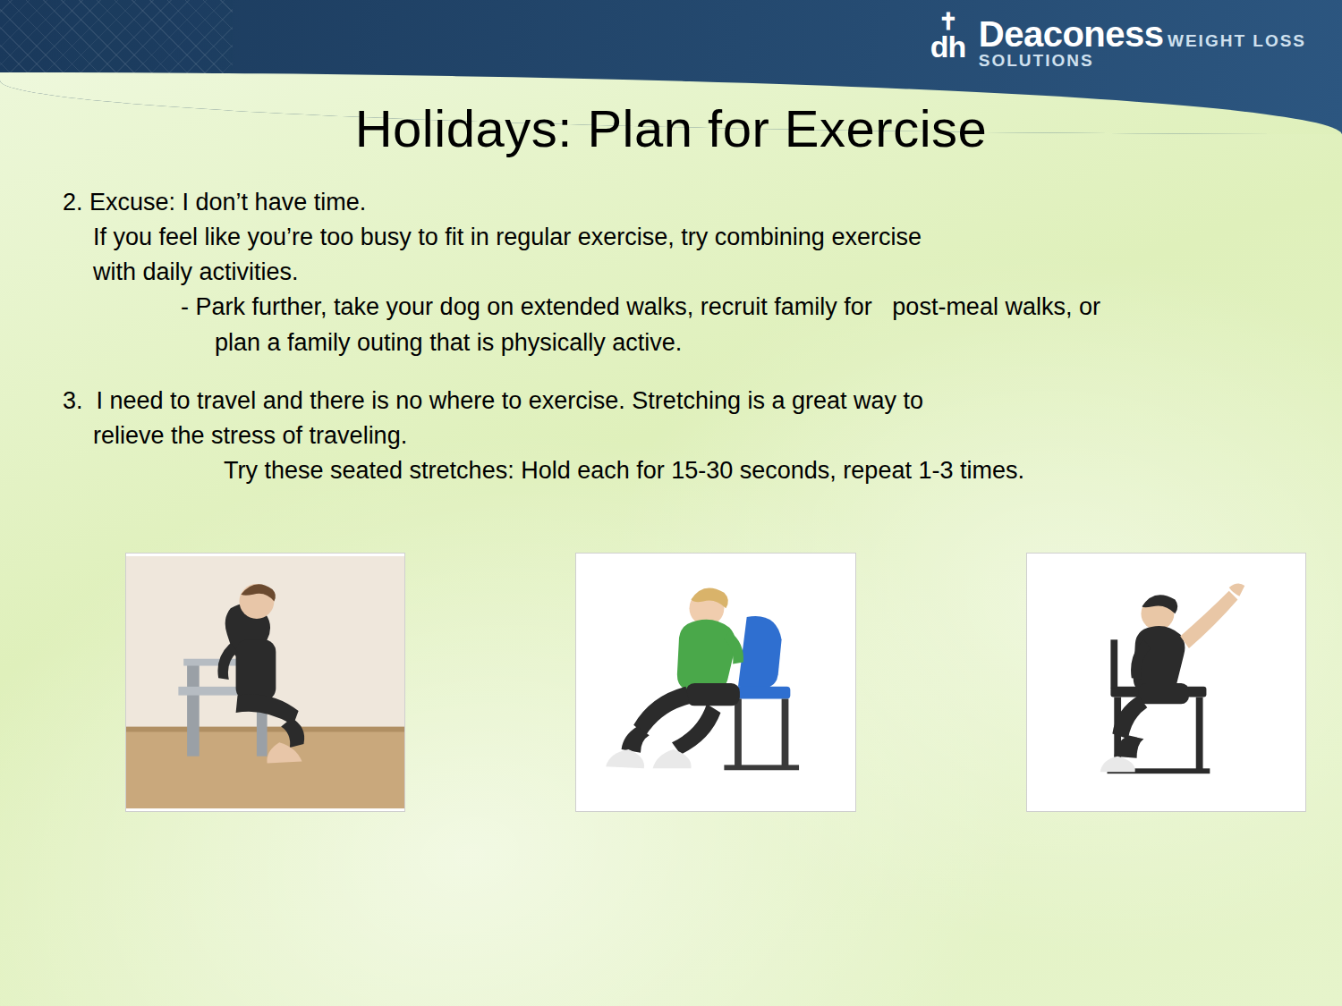✝ dh Deaconess WEIGHT LOSS
SOLUTIONS
Holidays: Plan for Exercise
2. Excuse: I don’t have time. If you feel like you’re too busy to fit in regular exercise, try combining exercise with daily activities. - Park further, take your dog on extended walks, recruit family for post-meal walks, or plan a family outing that is physically active.
3. I need to travel and there is no where to exercise. Stretching is a great way to relieve the stress of traveling. Try these seated stretches: Hold each for 15-30 seconds, repeat 1-3 times.